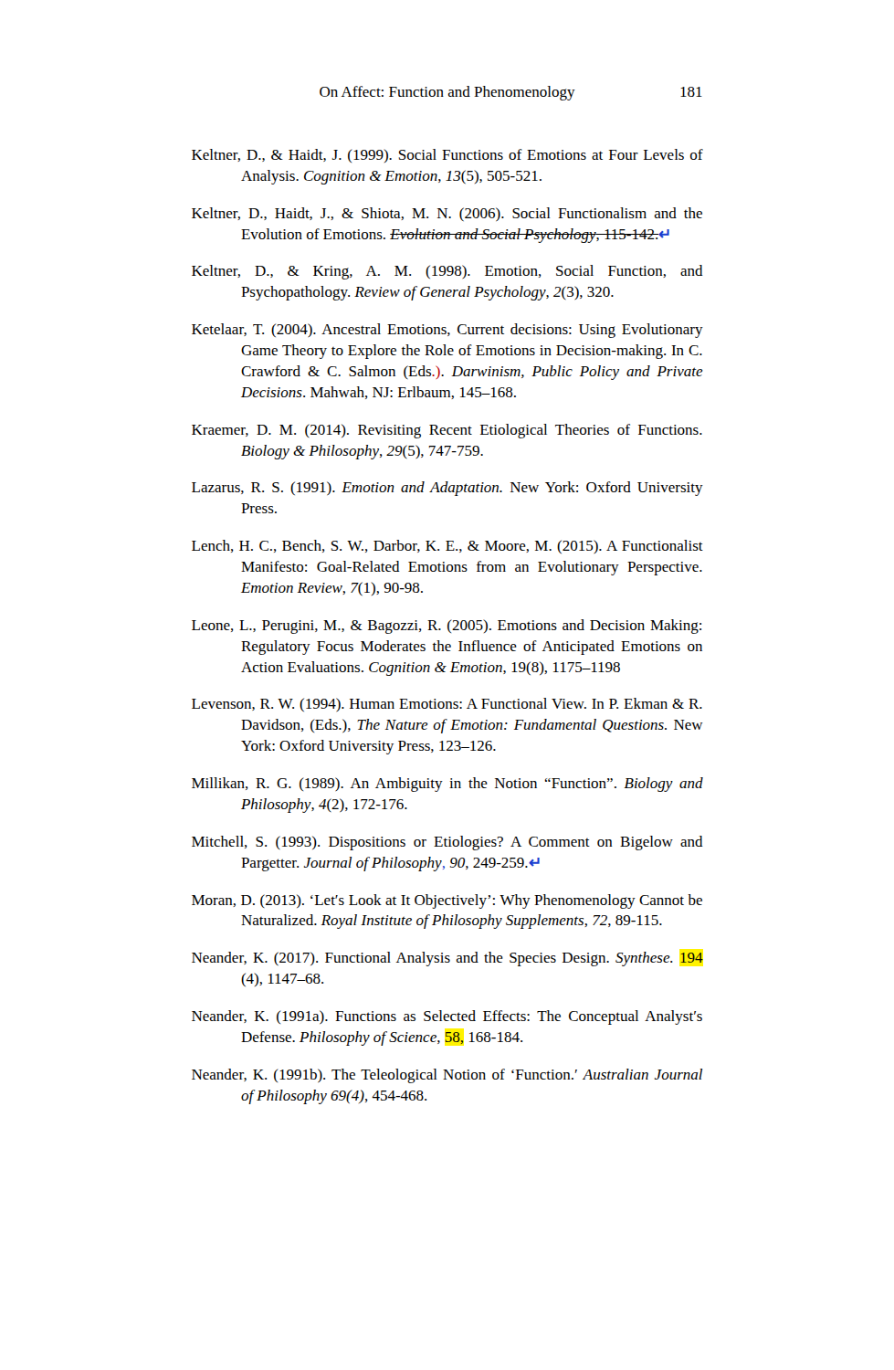On Affect: Function and Phenomenology 181
Keltner, D., & Haidt, J. (1999). Social Functions of Emotions at Four Levels of Analysis. Cognition & Emotion, 13(5), 505-521.
Keltner, D., Haidt, J., & Shiota, M. N. (2006). Social Functionalism and the Evolution of Emotions. Evolution and Social Psychology, 115-142.↵
Keltner, D., & Kring, A. M. (1998). Emotion, Social Function, and Psychopathology. Review of General Psychology, 2(3), 320.
Ketelaar, T. (2004). Ancestral Emotions, Current decisions: Using Evolutionary Game Theory to Explore the Role of Emotions in Decision-making. In C. Crawford & C. Salmon (Eds.). Darwinism, Public Policy and Private Decisions. Mahwah, NJ: Erlbaum, 145–168.
Kraemer, D. M. (2014). Revisiting Recent Etiological Theories of Functions. Biology & Philosophy, 29(5), 747-759.
Lazarus, R. S. (1991). Emotion and Adaptation. New York: Oxford University Press.
Lench, H. C., Bench, S. W., Darbor, K. E., & Moore, M. (2015). A Functionalist Manifesto: Goal-Related Emotions from an Evolutionary Perspective. Emotion Review, 7(1), 90-98.
Leone, L., Perugini, M., & Bagozzi, R. (2005). Emotions and Decision Making: Regulatory Focus Moderates the Influence of Anticipated Emotions on Action Evaluations. Cognition & Emotion, 19(8), 1175–1198
Levenson, R. W. (1994). Human Emotions: A Functional View. In P. Ekman & R. Davidson, (Eds.), The Nature of Emotion: Fundamental Questions. New York: Oxford University Press, 123–126.
Millikan, R. G. (1989). An Ambiguity in the Notion “Function”. Biology and Philosophy, 4(2), 172-176.
Mitchell, S. (1993). Dispositions or Etiologies? A Comment on Bigelow and Pargetter. Journal of Philosophy, 90, 249-259.↵
Moran, D. (2013). ‘Let′s Look at It Objectively’: Why Phenomenology Cannot be Naturalized. Royal Institute of Philosophy Supplements, 72, 89-115.
Neander, K. (2017). Functional Analysis and the Species Design. Synthese. 194 (4), 1147–68.
Neander, K. (1991a). Functions as Selected Effects: The Conceptual Analyst′s Defense. Philosophy of Science, 58, 168-184.
Neander, K. (1991b). The Teleological Notion of ‘Function.′ Australian Journal of Philosophy 69(4), 454-468.